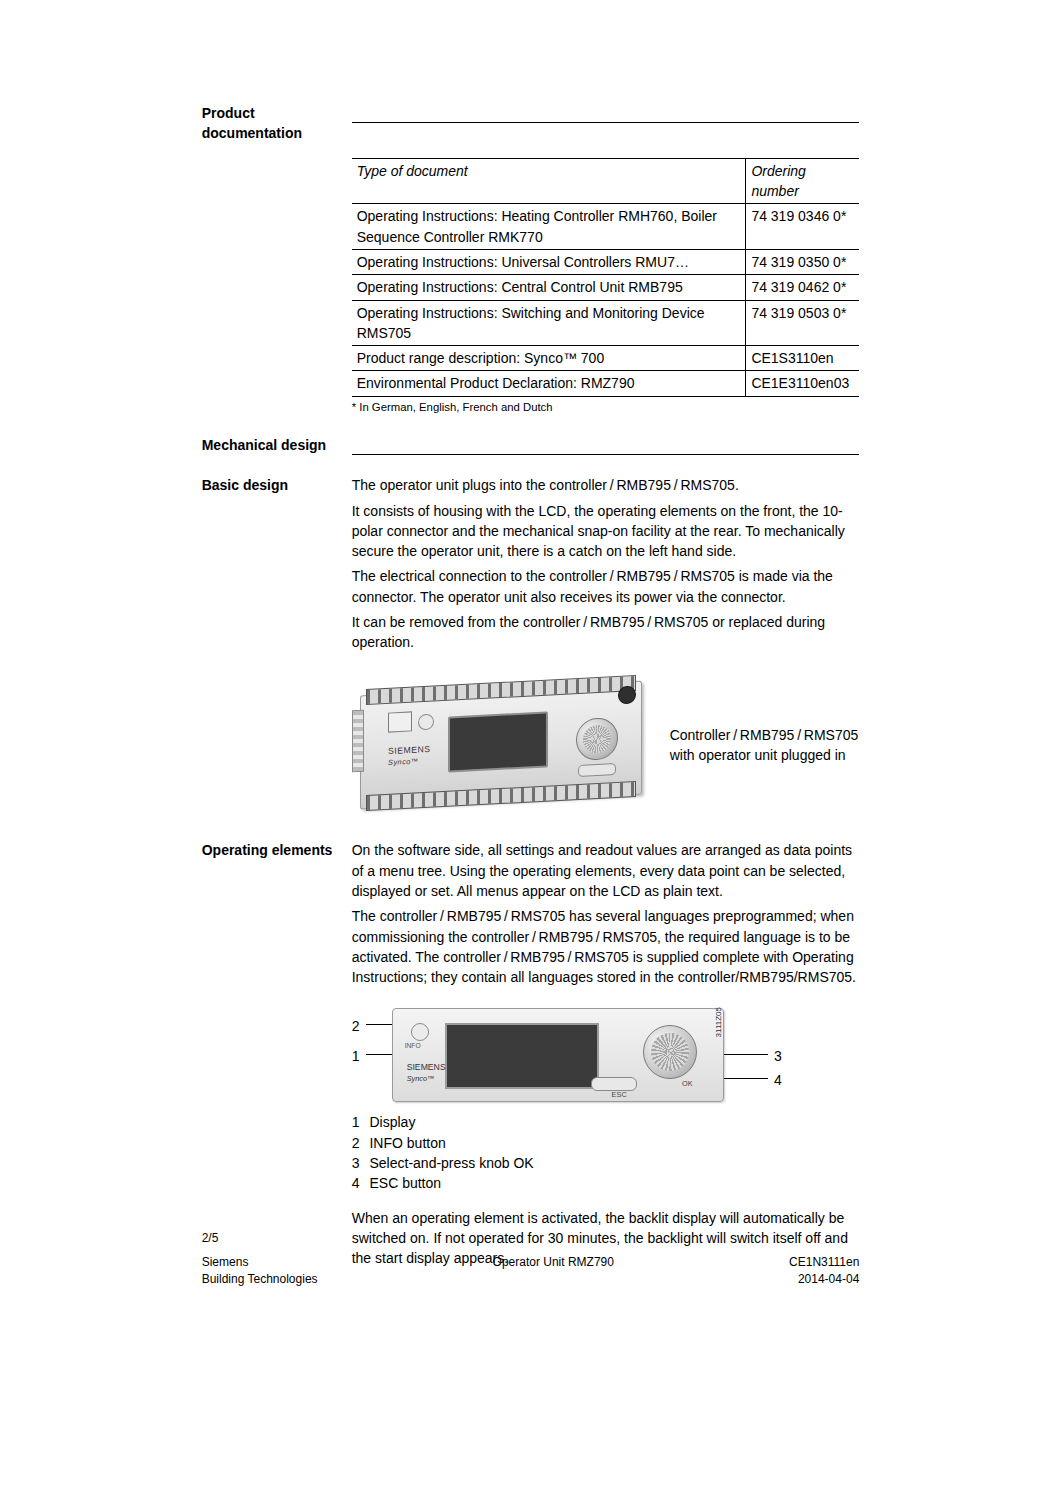Product documentation
| Type of document | Ordering number |
| --- | --- |
| Operating Instructions: Heating Controller RMH760, Boiler Sequence Controller RMK770 | 74 319 0346 0* |
| Operating Instructions: Universal Controllers RMU7… | 74 319 0350 0* |
| Operating Instructions: Central Control Unit RMB795 | 74 319 0462 0* |
| Operating Instructions: Switching and Monitoring Device RMS705 | 74 319 0503 0* |
| Product range description: Synco™ 700 | CE1S3110en |
| Environmental Product Declaration: RMZ790 | CE1E3110en03 |
* In German, English, French and Dutch
Mechanical design
Basic design
The operator unit plugs into the controller / RMB795 / RMS705.
It consists of housing with the LCD, the operating elements on the front, the 10-polar connector and the mechanical snap-on facility at the rear. To mechanically secure the operator unit, there is a catch on the left hand side.
The electrical connection to the controller / RMB795 / RMS705 is made via the connector. The operator unit also receives its power via the connector.
It can be removed from the controller / RMB795 / RMS705 or replaced during operation.
SIEMENSSynco™
Controller / RMB795 / RMS705 with operator unit plugged in
Operating elements
On the software side, all settings and readout values are arranged as data points of a menu tree. Using the operating elements, every data point can be selected, displayed or set. All menus appear on the LCD as plain text.
The controller / RMB795 / RMS705 has several languages preprogrammed; when commissioning the controller / RMB795 / RMS705, the required language is to be activated. The controller / RMB795 / RMS705 is supplied complete with Operating Instructions; they contain all languages stored in the controller/RMB795/RMS705.
2
1
3
4
INFO
SIEMENSSynco™
OK
ESC
3111Z05
| 1 | Display |
| 2 | INFO button |
| 3 | Select-and-press knob OK |
| 4 | ESC button |
When an operating element is activated, the backlit display will automatically be switched on. If not operated for 30 minutes, the backlight will switch itself off and the start display appears.
2/5
Siemens
Building Technologies
Operator Unit RMZ790
CE1N3111en
2014-04-04